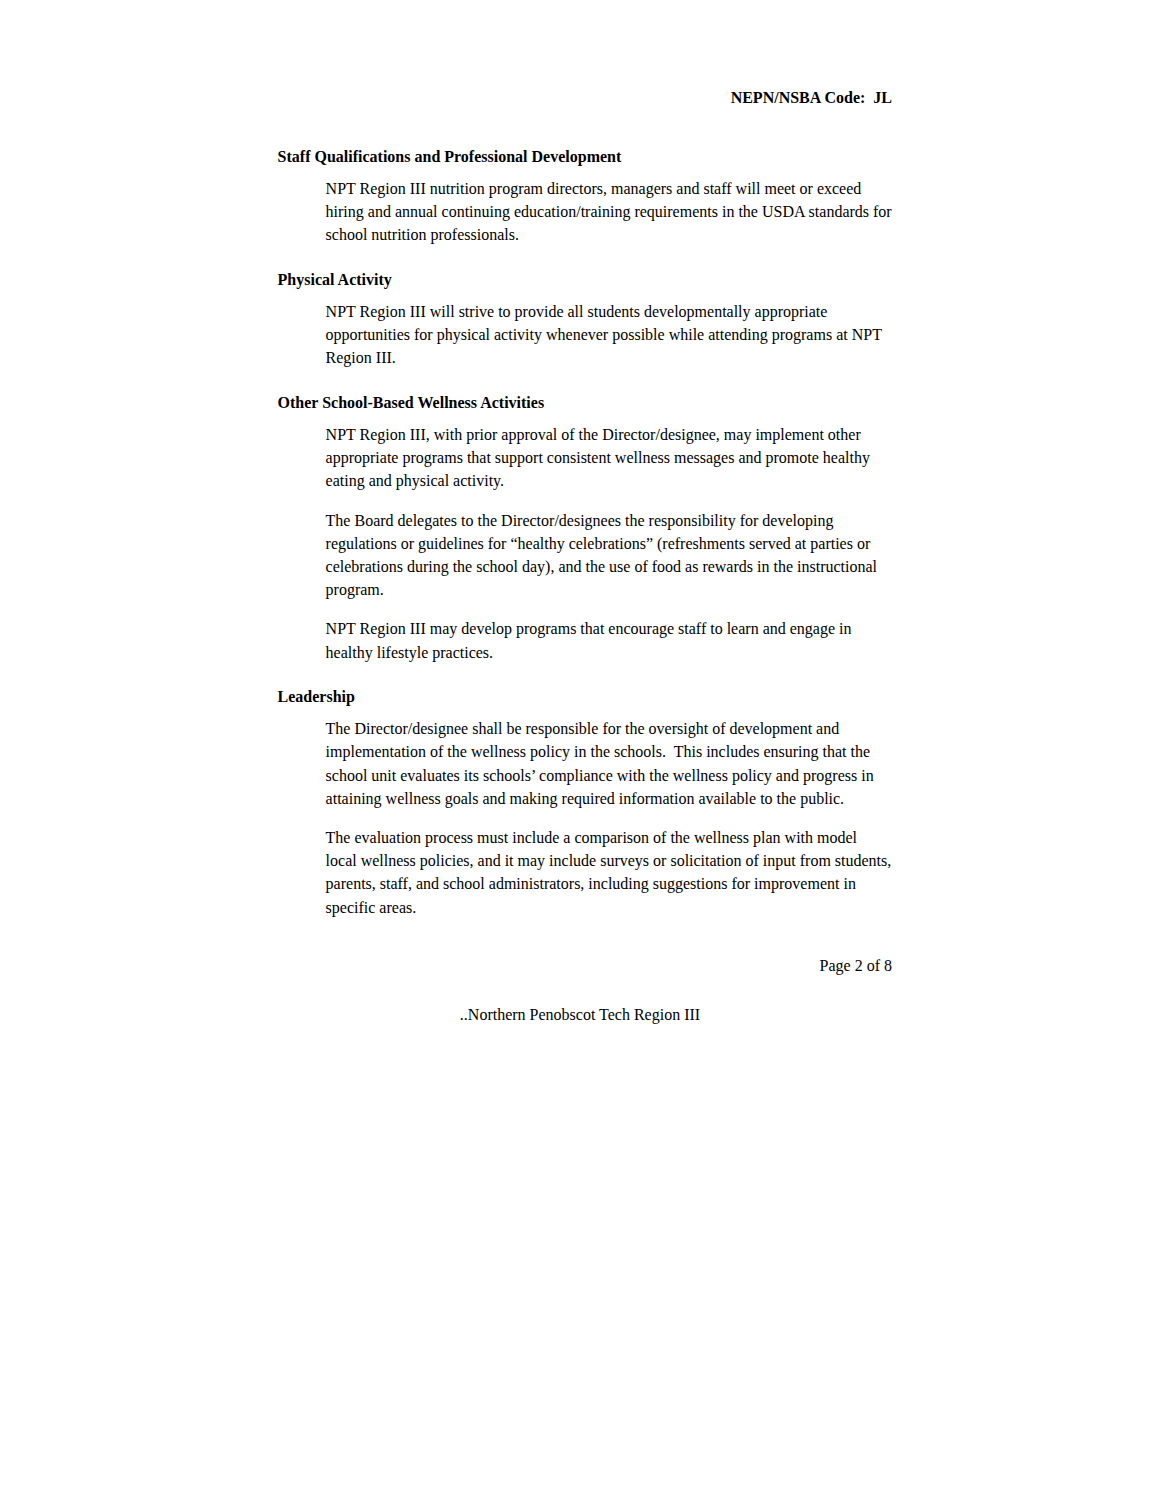NEPN/NSBA Code: JL
Staff Qualifications and Professional Development
NPT Region III nutrition program directors, managers and staff will meet or exceed hiring and annual continuing education/training requirements in the USDA standards for school nutrition professionals.
Physical Activity
NPT Region III will strive to provide all students developmentally appropriate opportunities for physical activity whenever possible while attending programs at NPT Region III.
Other School-Based Wellness Activities
NPT Region III, with prior approval of the Director/designee, may implement other appropriate programs that support consistent wellness messages and promote healthy eating and physical activity.
The Board delegates to the Director/designees the responsibility for developing regulations or guidelines for “healthy celebrations” (refreshments served at parties or celebrations during the school day), and the use of food as rewards in the instructional program.
NPT Region III may develop programs that encourage staff to learn and engage in healthy lifestyle practices.
Leadership
The Director/designee shall be responsible for the oversight of development and implementation of the wellness policy in the schools. This includes ensuring that the school unit evaluates its schools’ compliance with the wellness policy and progress in attaining wellness goals and making required information available to the public.
The evaluation process must include a comparison of the wellness plan with model local wellness policies, and it may include surveys or solicitation of input from students, parents, staff, and school administrators, including suggestions for improvement in specific areas.
Page 2 of 8
..Northern Penobscot Tech Region III